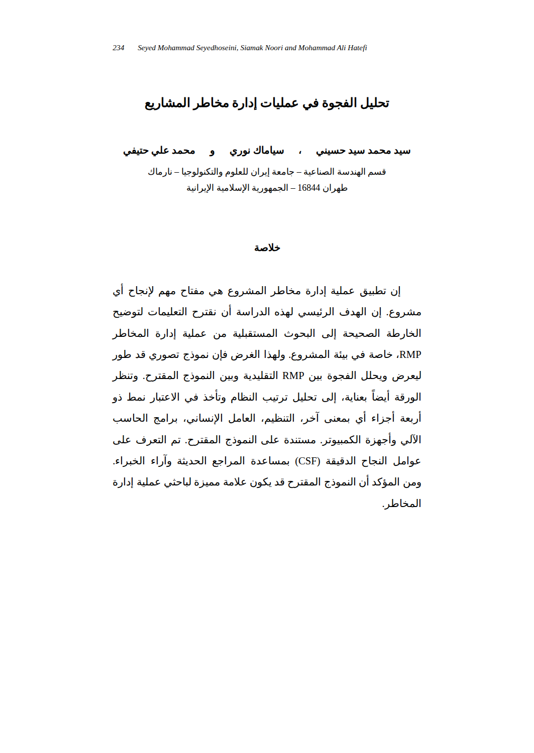234 Seyed Mohammad Seyedhoseini, Siamak Noori and Mohammad Ali Hatefi
تحليل الفجوة في عمليات إدارة مخاطر المشاريع
سيد محمد سيد حسيني ، سياماك نوري و محمد علي حتيفي
قسم الهندسة الصناعية – جامعة إيران للعلوم والتكنولوجيا – نارماك
طهران 16844 – الجمهورية الإسلامية الإيرانية
خلاصة
إن تطبيق عملية إدارة مخاطر المشروع هي مفتاح مهم لإنجاح أي مشروع. إن الهدف الرئيسي لهذه الدراسة أن نقترح التعليمات لتوضيح الخارطة الصحيحة إلى البحوث المستقبلية من عملية إدارة المخاطر RMP، خاصة في بيئة المشروع. ولهذا الغرض فإن نموذج تصوري قد طور ليعرض ويحلل الفجوة بين RMP التقليدية وبين النموذج المقترح. وتنظر الورقة أيضاً بعناية، إلى تحليل ترتيب النظام وتأخذ في الاعتبار نمط ذو أربعة أجزاء أي بمعنى آخر، التنظيم، العامل الإنساني، برامج الحاسب الآلي وأجهزة الكمبيوتر. مستندة على النموذج المقترح. تم التعرف على عوامل النجاح الدقيقة (CSF) بمساعدة المراجع الحديثة وآراء الخبراء. ومن المؤكد أن النموذج المقترح قد يكون علامة مميزة لباحثي عملية إدارة المخاطر.